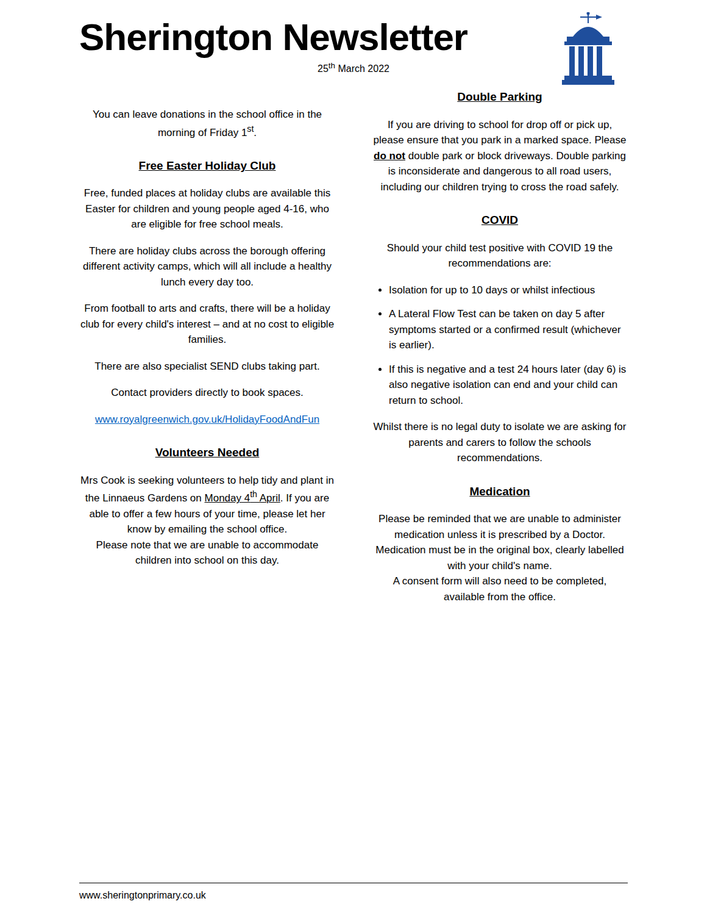Sherington Newsletter
25th March 2022
You can leave donations in the school office in the morning of Friday 1st.
Free Easter Holiday Club
Free, funded places at holiday clubs are available this Easter for children and young people aged 4-16, who are eligible for free school meals.
There are holiday clubs across the borough offering different activity camps, which will all include a healthy lunch every day too.
From football to arts and crafts, there will be a holiday club for every child's interest – and at no cost to eligible families.
There are also specialist SEND clubs taking part.
Contact providers directly to book spaces.
www.royalgreenwich.gov.uk/HolidayFoodAndFun
Volunteers Needed
Mrs Cook is seeking volunteers to help tidy and plant in the Linnaeus Gardens on Monday 4th April. If you are able to offer a few hours of your time, please let her know by emailing the school office.
Please note that we are unable to accommodate children into school on this day.
Double Parking
If you are driving to school for drop off or pick up, please ensure that you park in a marked space. Please do not double park or block driveways. Double parking is inconsiderate and dangerous to all road users, including our children trying to cross the road safely.
COVID
Should your child test positive with COVID 19 the recommendations are:
Isolation for up to 10 days or whilst infectious
A Lateral Flow Test can be taken on day 5 after symptoms started or a confirmed result (whichever is earlier).
If this is negative and a test 24 hours later (day 6) is also negative isolation can end and your child can return to school.
Whilst there is no legal duty to isolate we are asking for parents and carers to follow the schools recommendations.
Medication
Please be reminded that we are unable to administer medication unless it is prescribed by a Doctor. Medication must be in the original box, clearly labelled with your child's name.
A consent form will also need to be completed, available from the office.
www.sheringtonprimary.co.uk